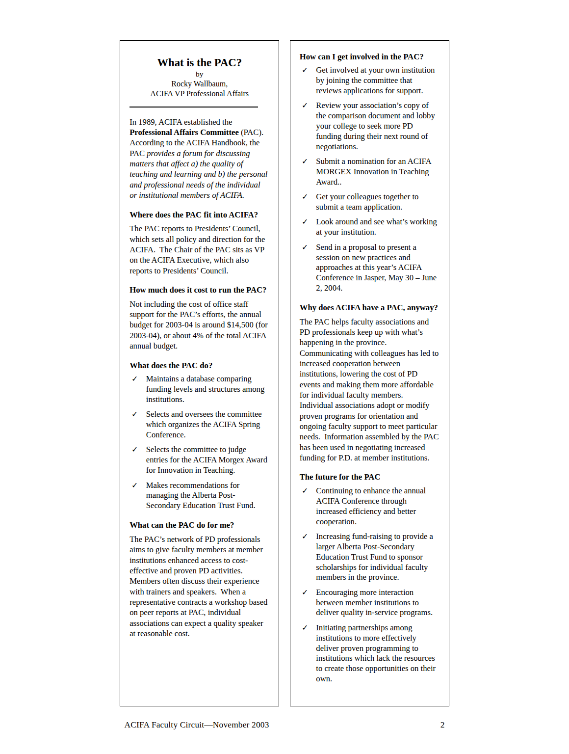What is the PAC?
by
Rocky Wallbaum,
ACIFA VP Professional Affairs
In 1989, ACIFA established the Professional Affairs Committee (PAC). According to the ACIFA Handbook, the PAC provides a forum for discussing matters that affect a) the quality of teaching and learning and b) the personal and professional needs of the individual or institutional members of ACIFA.
Where does the PAC fit into ACIFA?
The PAC reports to Presidents’ Council, which sets all policy and direction for the ACIFA. The Chair of the PAC sits as VP on the ACIFA Executive, which also reports to Presidents’ Council.
How much does it cost to run the PAC?
Not including the cost of office staff support for the PAC’s efforts, the annual budget for 2003-04 is around $14,500 (for 2003-04), or about 4% of the total ACIFA annual budget.
What does the PAC do?
Maintains a database comparing funding levels and structures among institutions.
Selects and oversees the committee which organizes the ACIFA Spring Conference.
Selects the committee to judge entries for the ACIFA Morgex Award for Innovation in Teaching.
Makes recommendations for managing the Alberta Post-Secondary Education Trust Fund.
What can the PAC do for me?
The PAC’s network of PD professionals aims to give faculty members at member institutions enhanced access to cost-effective and proven PD activities. Members often discuss their experience with trainers and speakers. When a representative contracts a workshop based on peer reports at PAC, individual associations can expect a quality speaker at reasonable cost.
How can I get involved in the PAC?
Get involved at your own institution by joining the committee that reviews applications for support.
Review your association’s copy of the comparison document and lobby your college to seek more PD funding during their next round of negotiations.
Submit a nomination for an ACIFA MORGEX Innovation in Teaching Award..
Get your colleagues together to submit a team application.
Look around and see what’s working at your institution.
Send in a proposal to present a session on new practices and approaches at this year’s ACIFA Conference in Jasper, May 30 – June 2, 2004.
Why does ACIFA have a PAC, anyway?
The PAC helps faculty associations and PD professionals keep up with what’s happening in the province. Communicating with colleagues has led to increased cooperation between institutions, lowering the cost of PD events and making them more affordable for individual faculty members. Individual associations adopt or modify proven programs for orientation and ongoing faculty support to meet particular needs. Information assembled by the PAC has been used in negotiating increased funding for P.D. at member institutions.
The future for the PAC
Continuing to enhance the annual ACIFA Conference through increased efficiency and better cooperation.
Increasing fund-raising to provide a larger Alberta Post-Secondary Education Trust Fund to sponsor scholarships for individual faculty members in the province.
Encouraging more interaction between member institutions to deliver quality in-service programs.
Initiating partnerships among institutions to more effectively deliver proven programming to institutions which lack the resources to create those opportunities on their own.
ACIFA Faculty Circuit—November 2003 2